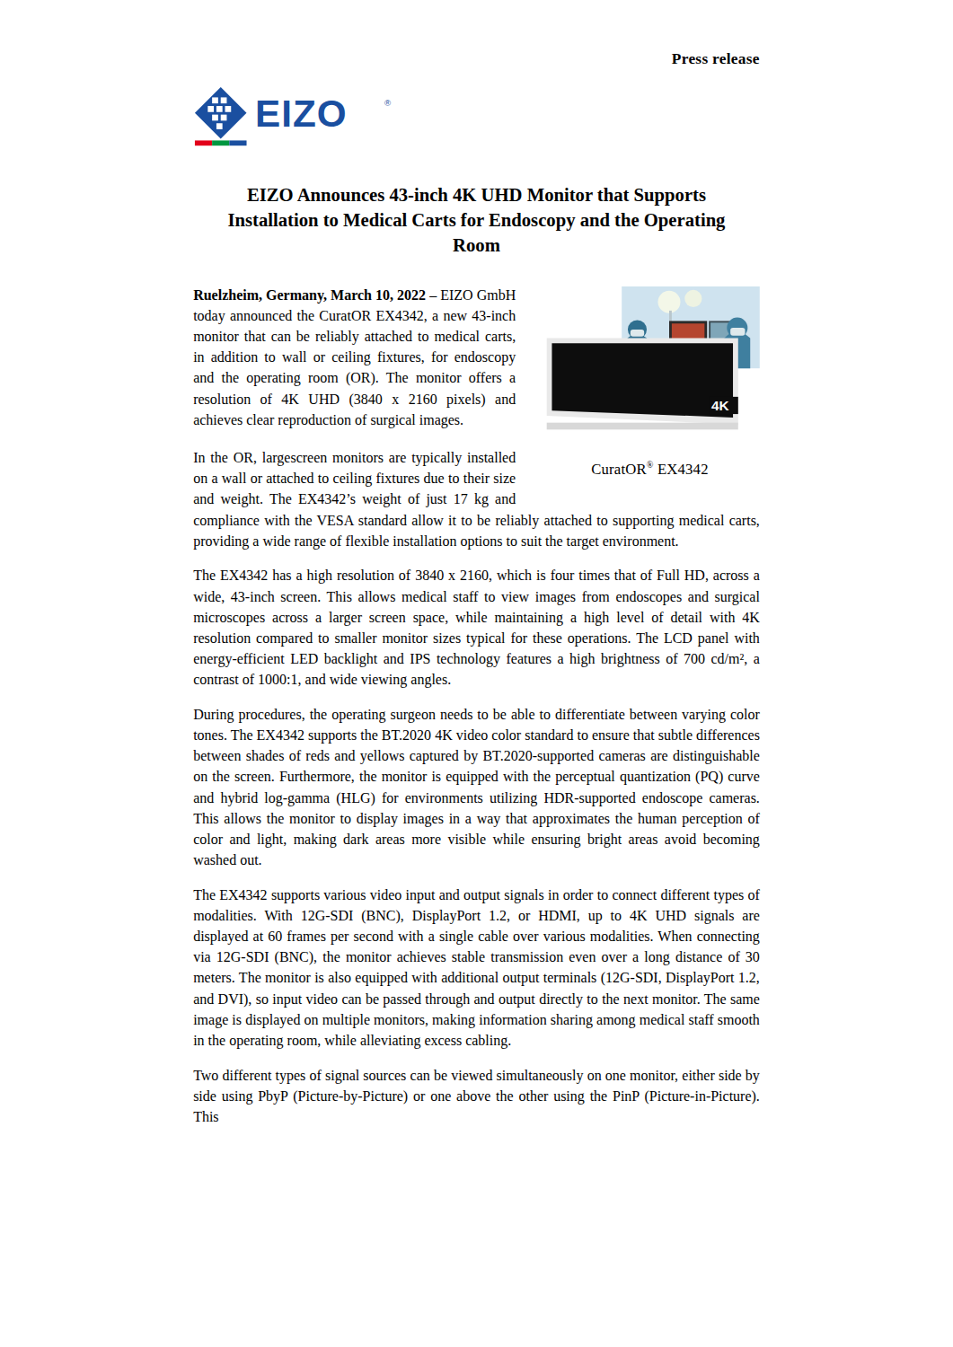Press release
EIZO ®
EIZO Announces 43-inch 4K UHD Monitor that Supports Installation to Medical Carts for Endoscopy and the Operating Room
4K
CuratOR® EX4342
Ruelzheim, Germany, March 10, 2022 – EIZO GmbH today announced the CuratOR EX4342, a new 43-inch monitor that can be reliably attached to medical carts, in addition to wall or ceiling fixtures, for endoscopy and the operating room (OR). The monitor offers a resolution of 4K UHD (3840 x 2160 pixels) and achieves clear reproduction of surgical images.
In the OR, largescreen monitors are typically installed on a wall or attached to ceiling fixtures due to their size and weight. The EX4342’s weight of just 17 kg and compliance with the VESA standard allow it to be reliably attached to supporting medical carts, providing a wide range of flexible installation options to suit the target environment.
The EX4342 has a high resolution of 3840 x 2160, which is four times that of Full HD, across a wide, 43-inch screen. This allows medical staff to view images from endoscopes and surgical microscopes across a larger screen space, while maintaining a high level of detail with 4K resolution compared to smaller monitor sizes typical for these operations. The LCD panel with energy-efficient LED backlight and IPS technology features a high brightness of 700 cd/m², a contrast of 1000:1, and wide viewing angles.
During procedures, the operating surgeon needs to be able to differentiate between varying color tones. The EX4342 supports the BT.2020 4K video color standard to ensure that subtle differences between shades of reds and yellows captured by BT.2020-supported cameras are distinguishable on the screen. Furthermore, the monitor is equipped with the perceptual quantization (PQ) curve and hybrid log-gamma (HLG) for environments utilizing HDR-supported endoscope cameras. This allows the monitor to display images in a way that approximates the human perception of color and light, making dark areas more visible while ensuring bright areas avoid becoming washed out.
The EX4342 supports various video input and output signals in order to connect different types of modalities. With 12G-SDI (BNC), DisplayPort 1.2, or HDMI, up to 4K UHD signals are displayed at 60 frames per second with a single cable over various modalities. When connecting via 12G-SDI (BNC), the monitor achieves stable transmission even over a long distance of 30 meters. The monitor is also equipped with additional output terminals (12G-SDI, DisplayPort 1.2, and DVI), so input video can be passed through and output directly to the next monitor. The same image is displayed on multiple monitors, making information sharing among medical staff smooth in the operating room, while alleviating excess cabling.
Two different types of signal sources can be viewed simultaneously on one monitor, either side by side using PbyP (Picture-by-Picture) or one above the other using the PinP (Picture-in-Picture). This